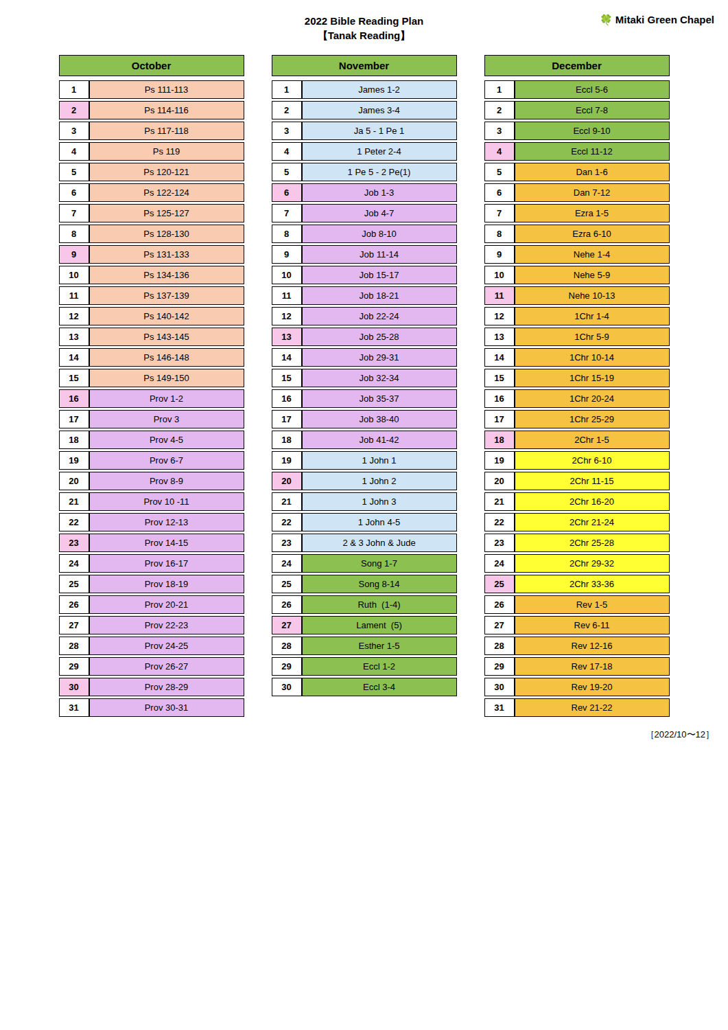2022 Bible Reading Plan
【Tanak Reading】
🍀Mitaki Green Chapel
October
| 1 | Ps 111-113 |
| 2 | Ps 114-116 |
| 3 | Ps 117-118 |
| 4 | Ps 119 |
| 5 | Ps 120-121 |
| 6 | Ps 122-124 |
| 7 | Ps 125-127 |
| 8 | Ps 128-130 |
| 9 | Ps 131-133 |
| 10 | Ps 134-136 |
| 11 | Ps 137-139 |
| 12 | Ps 140-142 |
| 13 | Ps 143-145 |
| 14 | Ps 146-148 |
| 15 | Ps 149-150 |
| 16 | Prov 1-2 |
| 17 | Prov 3 |
| 18 | Prov 4-5 |
| 19 | Prov 6-7 |
| 20 | Prov 8-9 |
| 21 | Prov 10 -11 |
| 22 | Prov 12-13 |
| 23 | Prov 14-15 |
| 24 | Prov 16-17 |
| 25 | Prov 18-19 |
| 26 | Prov 20-21 |
| 27 | Prov 22-23 |
| 28 | Prov 24-25 |
| 29 | Prov 26-27 |
| 30 | Prov 28-29 |
| 31 | Prov 30-31 |
November
| 1 | James 1-2 |
| 2 | James 3-4 |
| 3 | Ja 5 - 1 Pe 1 |
| 4 | 1 Peter 2-4 |
| 5 | 1 Pe 5 - 2 Pe(1) |
| 6 | Job 1-3 |
| 7 | Job 4-7 |
| 8 | Job 8-10 |
| 9 | Job 11-14 |
| 10 | Job 15-17 |
| 11 | Job 18-21 |
| 12 | Job 22-24 |
| 13 | Job 25-28 |
| 14 | Job 29-31 |
| 15 | Job 32-34 |
| 16 | Job 35-37 |
| 17 | Job 38-40 |
| 18 | Job 41-42 |
| 19 | 1 John 1 |
| 20 | 1 John 2 |
| 21 | 1 John 3 |
| 22 | 1 John 4-5 |
| 23 | 2 & 3 John & Jude |
| 24 | Song 1-7 |
| 25 | Song 8-14 |
| 26 | Ruth (1-4) |
| 27 | Lament (5) |
| 28 | Esther 1-5 |
| 29 | Eccl 1-2 |
| 30 | Eccl 3-4 |
December
| 1 | Eccl 5-6 |
| 2 | Eccl 7-8 |
| 3 | Eccl 9-10 |
| 4 | Eccl 11-12 |
| 5 | Dan 1-6 |
| 6 | Dan 7-12 |
| 7 | Ezra 1-5 |
| 8 | Ezra 6-10 |
| 9 | Nehe 1-4 |
| 10 | Nehe 5-9 |
| 11 | Nehe 10-13 |
| 12 | 1Chr 1-4 |
| 13 | 1Chr 5-9 |
| 14 | 1Chr 10-14 |
| 15 | 1Chr 15-19 |
| 16 | 1Chr 20-24 |
| 17 | 1Chr 25-29 |
| 18 | 2Chr 1-5 |
| 19 | 2Chr 6-10 |
| 20 | 2Chr 11-15 |
| 21 | 2Chr 16-20 |
| 22 | 2Chr 21-24 |
| 23 | 2Chr 25-28 |
| 24 | 2Chr 29-32 |
| 25 | 2Chr 33-36 |
| 26 | Rev 1-5 |
| 27 | Rev 6-11 |
| 28 | Rev 12-16 |
| 29 | Rev 17-18 |
| 30 | Rev 19-20 |
| 31 | Rev 21-22 |
［2022/10〜12］